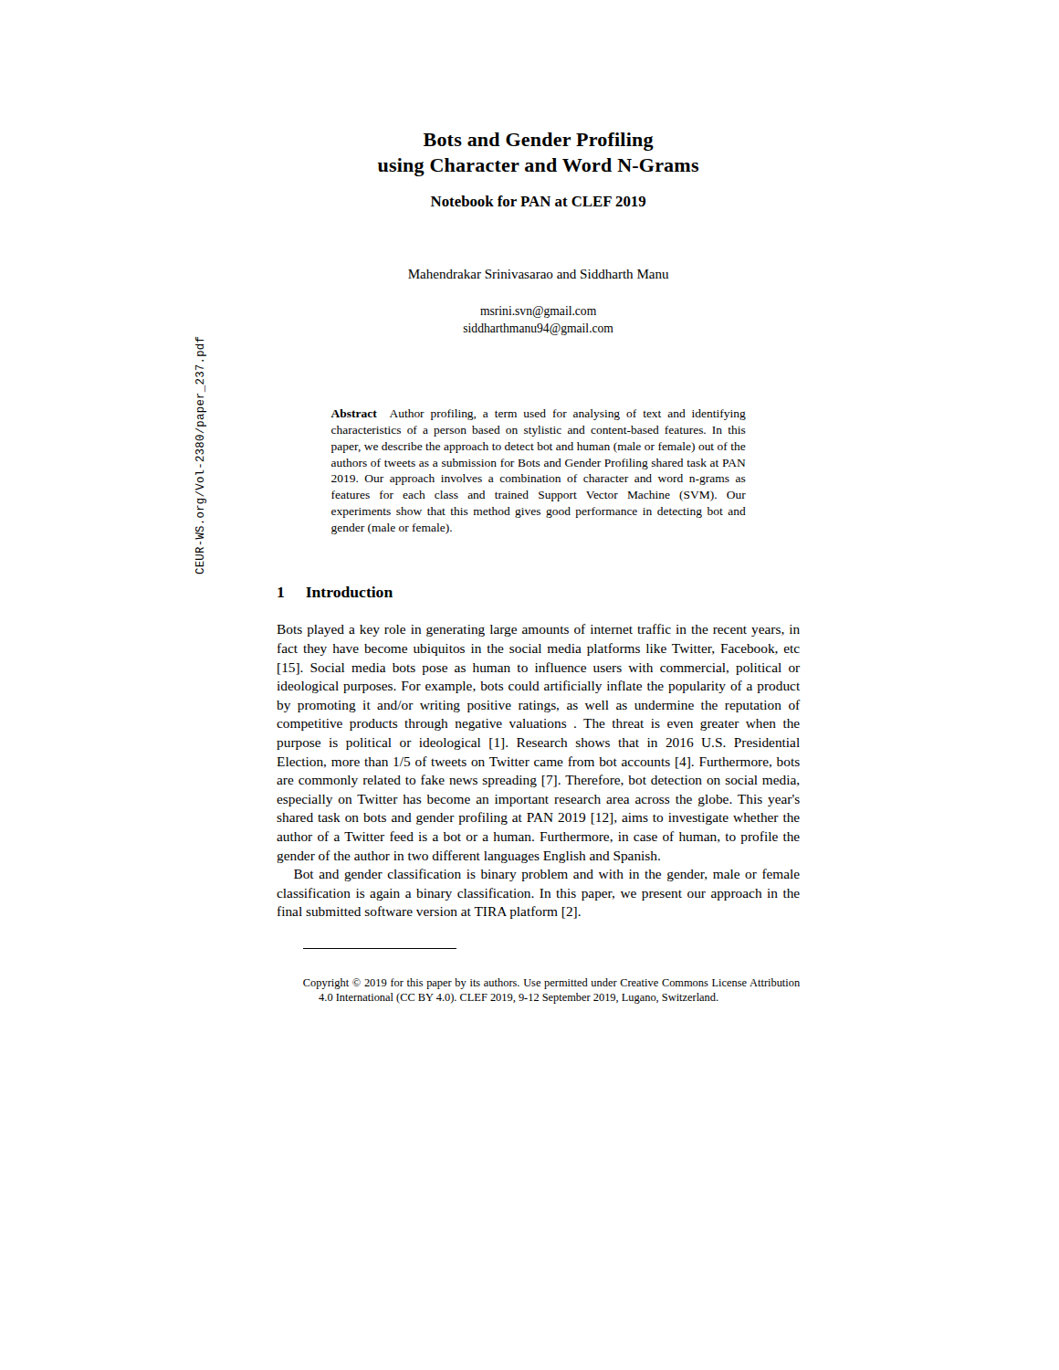CEUR-WS.org/Vol-2380/paper_237.pdf
Bots and Gender Profiling
using Character and Word N-Grams
Notebook for PAN at CLEF 2019
Mahendrakar Srinivasarao and Siddharth Manu
msrini.svn@gmail.com
siddharthmanu94@gmail.com
Abstract Author profiling, a term used for analysing of text and identifying characteristics of a person based on stylistic and content-based features. In this paper, we describe the approach to detect bot and human (male or female) out of the authors of tweets as a submission for Bots and Gender Profiling shared task at PAN 2019. Our approach involves a combination of character and word n-grams as features for each class and trained Support Vector Machine (SVM). Our experiments show that this method gives good performance in detecting bot and gender (male or female).
1 Introduction
Bots played a key role in generating large amounts of internet traffic in the recent years, in fact they have become ubiquitos in the social media platforms like Twitter, Facebook, etc [15]. Social media bots pose as human to influence users with commercial, political or ideological purposes. For example, bots could artificially inflate the popularity of a product by promoting it and/or writing positive ratings, as well as undermine the reputation of competitive products through negative valuations . The threat is even greater when the purpose is political or ideological [1]. Research shows that in 2016 U.S. Presidential Election, more than 1/5 of tweets on Twitter came from bot accounts [4]. Furthermore, bots are commonly related to fake news spreading [7]. Therefore, bot detection on social media, especially on Twitter has become an important research area across the globe. This year's shared task on bots and gender profiling at PAN 2019 [12], aims to investigate whether the author of a Twitter feed is a bot or a human. Furthermore, in case of human, to profile the gender of the author in two different languages English and Spanish.
Bot and gender classification is binary problem and with in the gender, male or female classification is again a binary classification. In this paper, we present our approach in the final submitted software version at TIRA platform [2].
Copyright © 2019 for this paper by its authors. Use permitted under Creative Commons License Attribution 4.0 International (CC BY 4.0). CLEF 2019, 9-12 September 2019, Lugano, Switzerland.